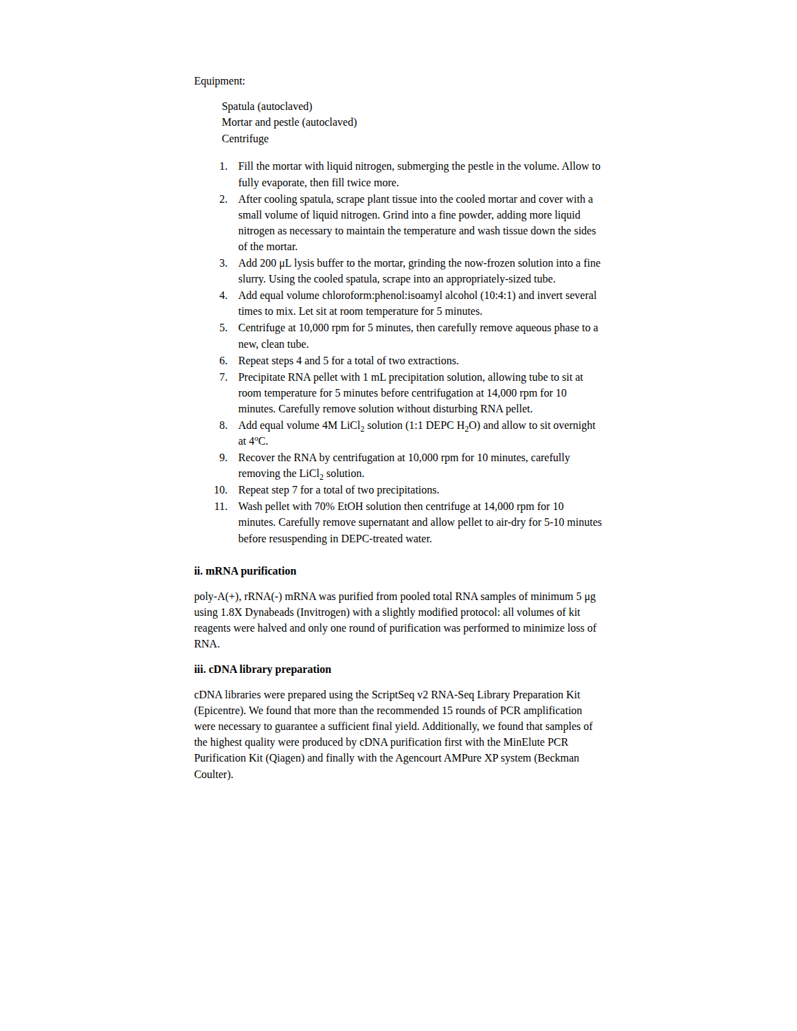Equipment:
Spatula (autoclaved)
Mortar and pestle (autoclaved)
Centrifuge
Fill the mortar with liquid nitrogen, submerging the pestle in the volume. Allow to fully evaporate, then fill twice more.
After cooling spatula, scrape plant tissue into the cooled mortar and cover with a small volume of liquid nitrogen. Grind into a fine powder, adding more liquid nitrogen as necessary to maintain the temperature and wash tissue down the sides of the mortar.
Add 200 μL lysis buffer to the mortar, grinding the now-frozen solution into a fine slurry. Using the cooled spatula, scrape into an appropriately-sized tube.
Add equal volume chloroform:phenol:isoamyl alcohol (10:4:1) and invert several times to mix. Let sit at room temperature for 5 minutes.
Centrifuge at 10,000 rpm for 5 minutes, then carefully remove aqueous phase to a new, clean tube.
Repeat steps 4 and 5 for a total of two extractions.
Precipitate RNA pellet with 1 mL precipitation solution, allowing tube to sit at room temperature for 5 minutes before centrifugation at 14,000 rpm for 10 minutes. Carefully remove solution without disturbing RNA pellet.
Add equal volume 4M LiCl2 solution (1:1 DEPC H2O) and allow to sit overnight at 4o C.
Recover the RNA by centrifugation at 10,000 rpm for 10 minutes, carefully removing the LiCl2 solution.
Repeat step 7 for a total of two precipitations.
Wash pellet with 70% EtOH solution then centrifuge at 14,000 rpm for 10 minutes. Carefully remove supernatant and allow pellet to air-dry for 5-10 minutes before resuspending in DEPC-treated water.
ii. mRNA purification
poly-A(+), rRNA(-) mRNA was purified from pooled total RNA samples of minimum 5 μg using 1.8X Dynabeads (Invitrogen) with a slightly modified protocol: all volumes of kit reagents were halved and only one round of purification was performed to minimize loss of RNA.
iii. cDNA library preparation
cDNA libraries were prepared using the ScriptSeq v2 RNA-Seq Library Preparation Kit (Epicentre). We found that more than the recommended 15 rounds of PCR amplification were necessary to guarantee a sufficient final yield. Additionally, we found that samples of the highest quality were produced by cDNA purification first with the MinElute PCR Purification Kit (Qiagen) and finally with the Agencourt AMPure XP system (Beckman Coulter).